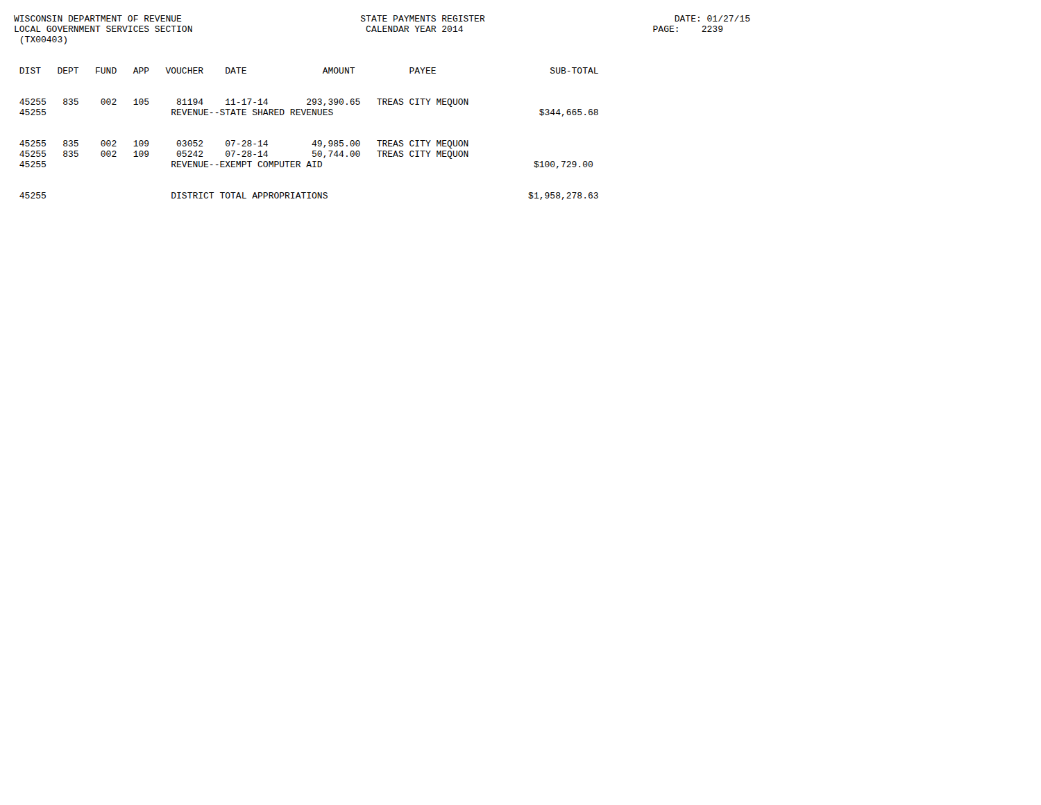WISCONSIN DEPARTMENT OF REVENUE STATE PAYMENTS REGISTER DATE: 01/27/15 LOCAL GOVERNMENT SERVICES SECTION CALENDAR YEAR 2014 PAGE: 2239 (TX00403) DIST DEPT FUND APP VOUCHER DATE AMOUNT PAYEE SUB-TOTAL 45255 835 002 105 81194 11-17-14 293,390.65 TREAS CITY MEQUON 45255 REVENUE--STATE SHARED REVENUES $344,665.68 45255 835 002 109 03052 07-28-14 49,985.00 TREAS CITY MEQUON 45255 835 002 109 05242 07-28-14 50,744.00 TREAS CITY MEQUON 45255 REVENUE--EXEMPT COMPUTER AID $100,729.00 45255 DISTRICT TOTAL APPROPRIATIONS $1,958,278.63